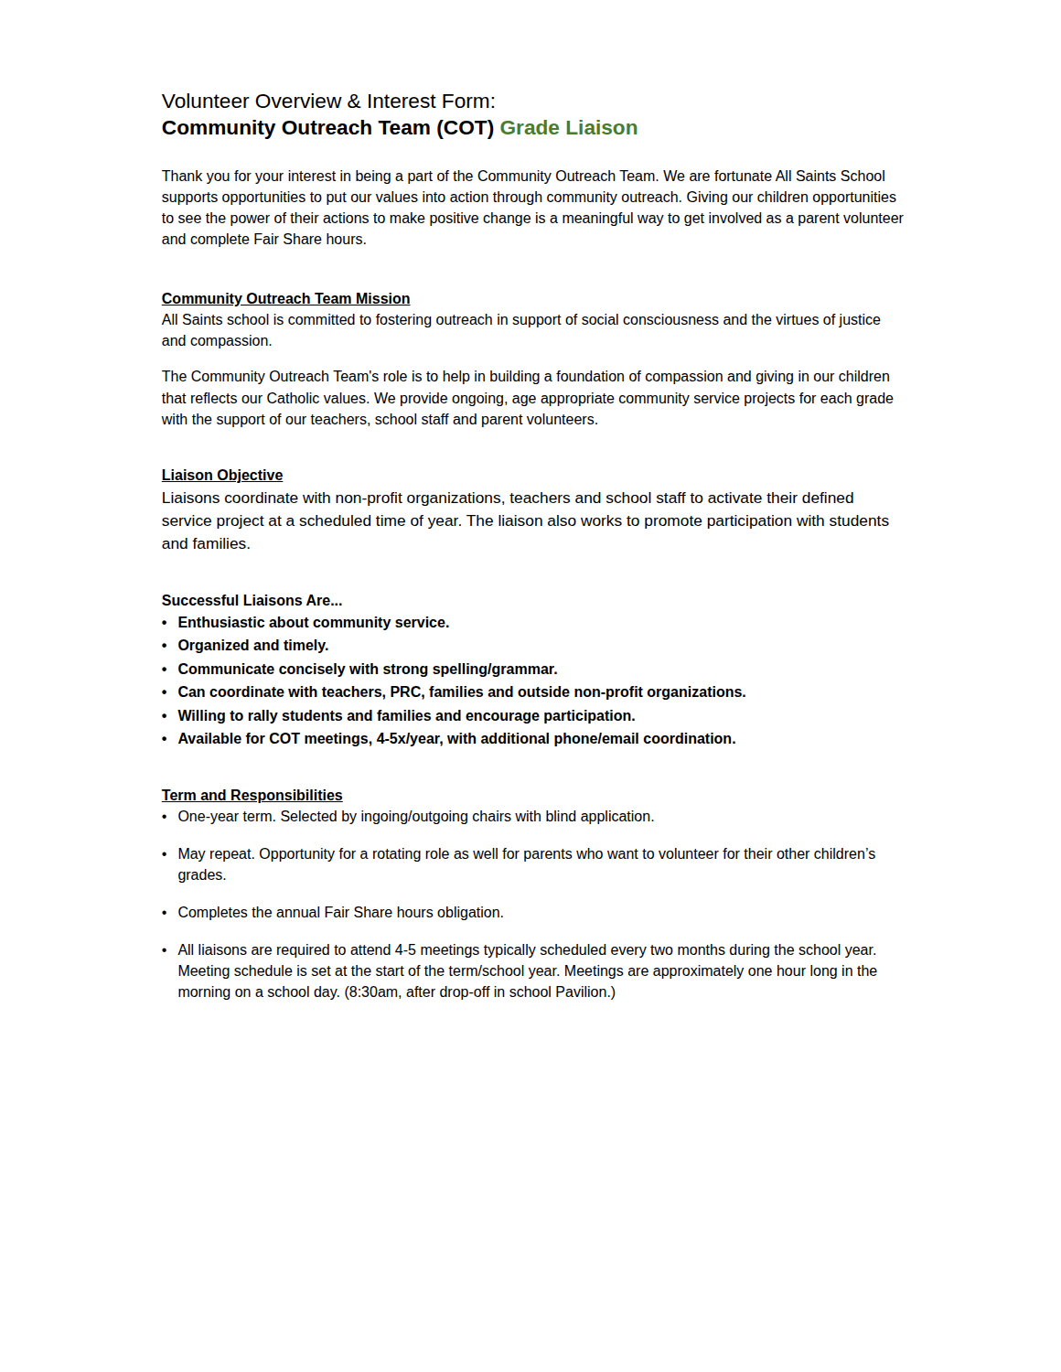Volunteer Overview & Interest Form: Community Outreach Team (COT) Grade Liaison
Thank you for your interest in being a part of the Community Outreach Team. We are fortunate All Saints School supports opportunities to put our values into action through community outreach. Giving our children opportunities to see the power of their actions to make positive change is a meaningful way to get involved as a parent volunteer and complete Fair Share hours.
Community Outreach Team Mission
All Saints school is committed to fostering outreach in support of social consciousness and the virtues of justice and compassion.
The Community Outreach Team's role is to help in building a foundation of compassion and giving in our children that reflects our Catholic values. We provide ongoing, age appropriate community service projects for each grade with the support of our teachers, school staff and parent volunteers.
Liaison Objective
Liaisons coordinate with non-profit organizations, teachers and school staff to activate their defined service project at a scheduled time of year. The liaison also works to promote participation with students and families.
Successful Liaisons Are...
Enthusiastic about community service.
Organized and timely.
Communicate concisely with strong spelling/grammar.
Can coordinate with teachers, PRC, families and outside non-profit organizations.
Willing to rally students and families and encourage participation.
Available for COT meetings, 4-5x/year, with additional phone/email coordination.
Term and Responsibilities
One-year term. Selected by ingoing/outgoing chairs with blind application.
May repeat. Opportunity for a rotating role as well for parents who want to volunteer for their other children’s grades.
Completes the annual Fair Share hours obligation.
All liaisons are required to attend 4-5 meetings typically scheduled every two months during the school year. Meeting schedule is set at the start of the term/school year. Meetings are approximately one hour long in the morning on a school day. (8:30am, after drop-off in school Pavilion.)